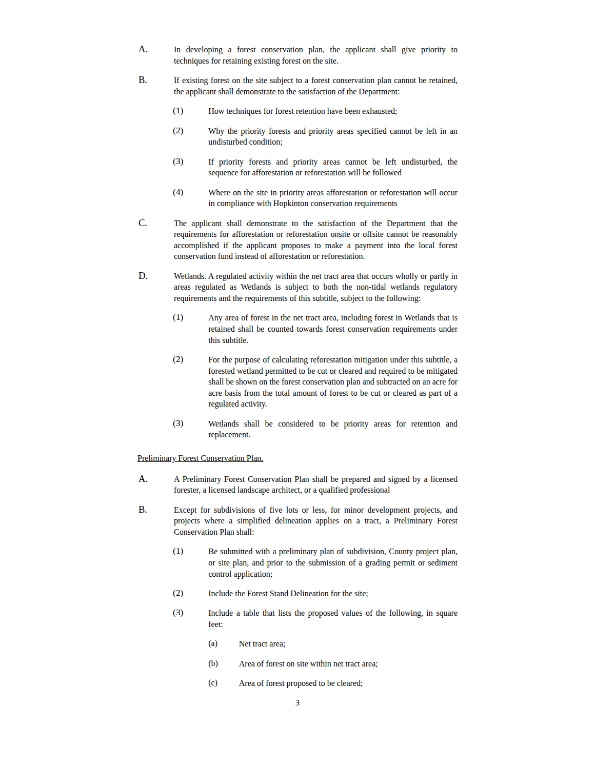A.
In developing a forest conservation plan, the applicant shall give priority to techniques for retaining existing forest on the site.
B.
If existing forest on the site subject to a forest conservation plan cannot be retained, the applicant shall demonstrate to the satisfaction of the Department:
(1)
How techniques for forest retention have been exhausted;
(2)
Why the priority forests and priority areas specified cannot be left in an undisturbed condition;
(3)
If priority forests and priority areas cannot be left undisturbed, the sequence for afforestation or reforestation will be followed
(4)
Where on the site in priority areas afforestation or reforestation will occur in compliance with Hopkinton conservation requirements
C.
The applicant shall demonstrate to the satisfaction of the Department that the requirements for afforestation or reforestation onsite or offsite cannot be reasonably accomplished if the applicant proposes to make a payment into the local forest conservation fund instead of afforestation or reforestation.
D.
Wetlands. A regulated activity within the net tract area that occurs wholly or partly in areas regulated as Wetlands is subject to both the non-tidal wetlands regulatory requirements and the requirements of this subtitle, subject to the following:
(1)
Any area of forest in the net tract area, including forest in Wetlands that is retained shall be counted towards forest conservation requirements under this subtitle.
(2)
For the purpose of calculating reforestation mitigation under this subtitle, a forested wetland permitted to be cut or cleared and required to be mitigated shall be shown on the forest conservation plan and subtracted on an acre for acre basis from the total amount of forest to be cut or cleared as part of a regulated activity.
(3)
Wetlands shall be considered to be priority areas for retention and replacement.
Preliminary Forest Conservation Plan.
A.
A Preliminary Forest Conservation Plan shall be prepared and signed by a licensed forester, a licensed landscape architect, or a qualified professional
B.
Except for subdivisions of five lots or less, for minor development projects, and projects where a simplified delineation applies on a tract, a Preliminary Forest Conservation Plan shall:
(1)
Be submitted with a preliminary plan of subdivision, County project plan, or site plan, and prior to the submission of a grading permit or sediment control application;
(2)
Include the Forest Stand Delineation for the site;
(3)
Include a table that lists the proposed values of the following, in square feet:
(a)
Net tract area;
(b)
Area of forest on site within net tract area;
(c)
Area of forest proposed to be cleared;
3